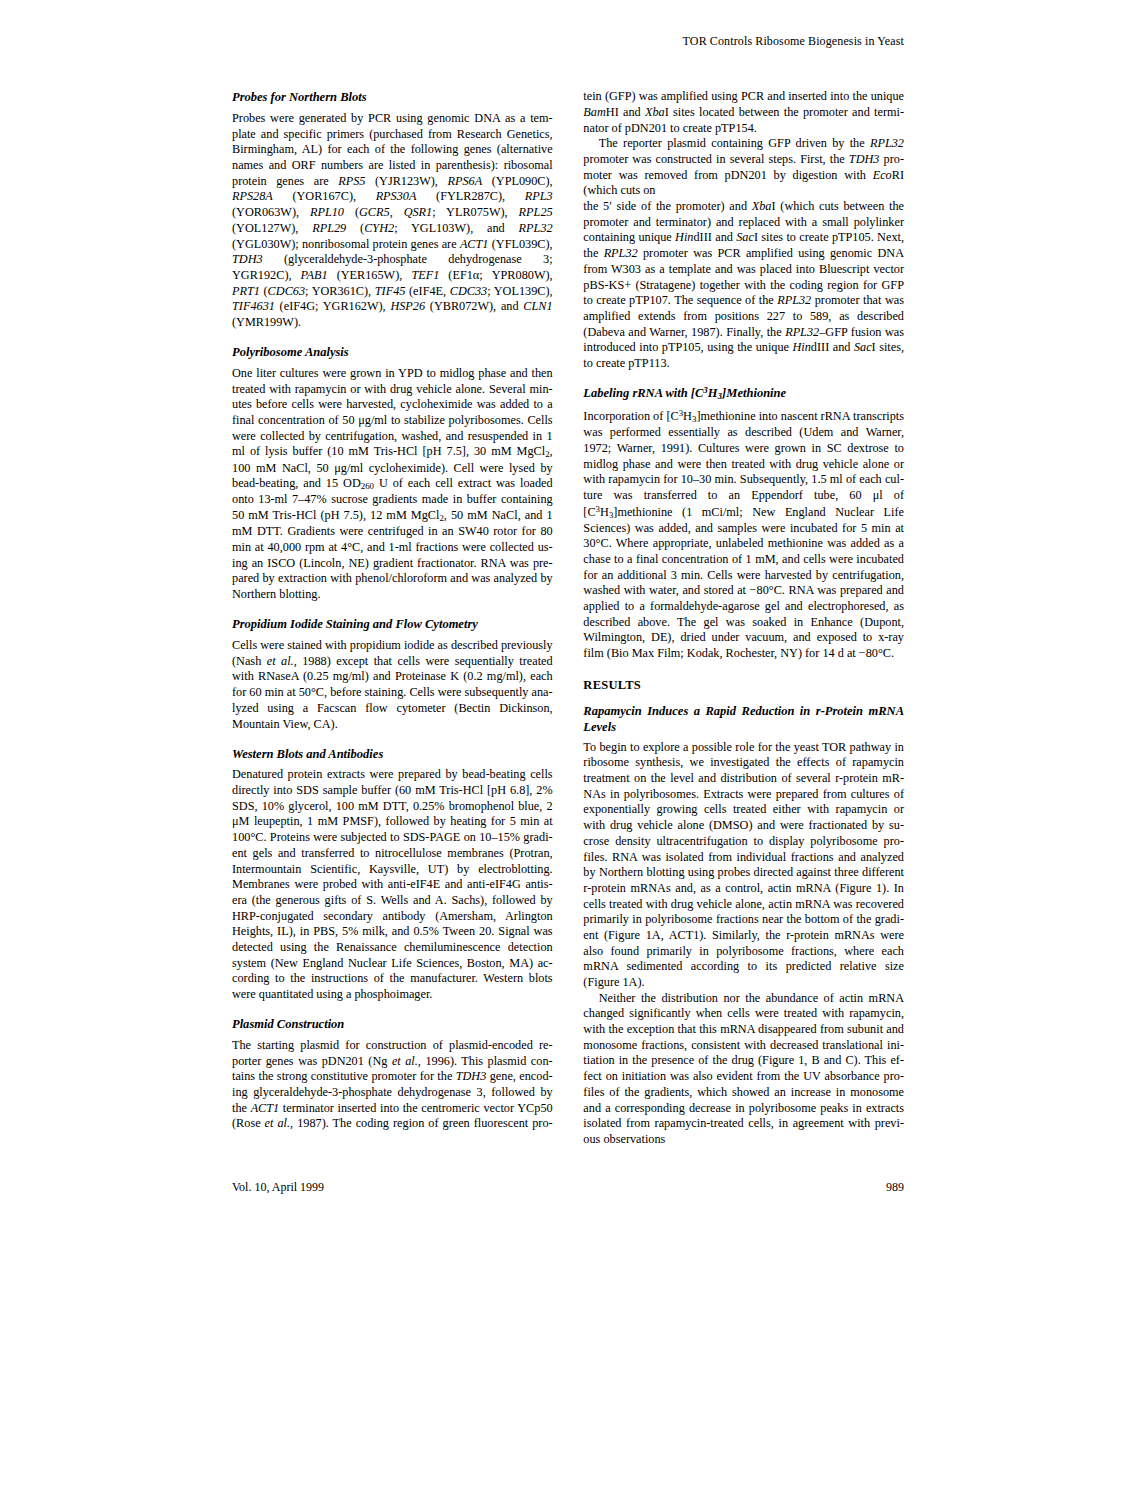TOR Controls Ribosome Biogenesis in Yeast
Probes for Northern Blots
Probes were generated by PCR using genomic DNA as a template and specific primers (purchased from Research Genetics, Birmingham, AL) for each of the following genes (alternative names and ORF numbers are listed in parenthesis): ribosomal protein genes are RPS5 (YJR123W), RPS6A (YPL090C), RPS28A (YOR167C), RPS30A (FYLR287C), RPL3 (YOR063W), RPL10 (GCR5, QSR1; YLR075W), RPL25 (YOL127W), RPL29 (CYH2; YGL103W), and RPL32 (YGL030W); nonribosomal protein genes are ACT1 (YFL039C), TDH3 (glyceraldehyde-3-phosphate dehydrogenase 3; YGR192C), PAB1 (YER165W), TEF1 (EF1α; YPR080W), PRT1 (CDC63; YOR361C), TIF45 (eIF4E, CDC33; YOL139C), TIF4631 (eIF4G; YGR162W), HSP26 (YBR072W), and CLN1 (YMR199W).
Polyribosome Analysis
One liter cultures were grown in YPD to midlog phase and then treated with rapamycin or with drug vehicle alone. Several minutes before cells were harvested, cycloheximide was added to a final concentration of 50 μg/ml to stabilize polyribosomes. Cells were collected by centrifugation, washed, and resuspended in 1 ml of lysis buffer (10 mM Tris-HCl [pH 7.5], 30 mM MgCl2, 100 mM NaCl, 50 μg/ml cycloheximide). Cell were lysed by bead-beating, and 15 OD260 U of each cell extract was loaded onto 13-ml 7–47% sucrose gradients made in buffer containing 50 mM Tris-HCl (pH 7.5), 12 mM MgCl2, 50 mM NaCl, and 1 mM DTT. Gradients were centrifuged in an SW40 rotor for 80 min at 40,000 rpm at 4°C, and 1-ml fractions were collected using an ISCO (Lincoln, NE) gradient fractionator. RNA was prepared by extraction with phenol/chloroform and was analyzed by Northern blotting.
Propidium Iodide Staining and Flow Cytometry
Cells were stained with propidium iodide as described previously (Nash et al., 1988) except that cells were sequentially treated with RNaseA (0.25 mg/ml) and Proteinase K (0.2 mg/ml), each for 60 min at 50°C, before staining. Cells were subsequently analyzed using a Facscan flow cytometer (Bectin Dickinson, Mountain View, CA).
Western Blots and Antibodies
Denatured protein extracts were prepared by bead-beating cells directly into SDS sample buffer (60 mM Tris-HCl [pH 6.8], 2% SDS, 10% glycerol, 100 mM DTT, 0.25% bromophenol blue, 2 μM leupeptin, 1 mM PMSF), followed by heating for 5 min at 100°C. Proteins were subjected to SDS-PAGE on 10–15% gradient gels and transferred to nitrocellulose membranes (Protran, Intermountain Scientific, Kaysville, UT) by electroblotting. Membranes were probed with anti-eIF4E and anti-eIF4G antisera (the generous gifts of S. Wells and A. Sachs), followed by HRP-conjugated secondary antibody (Amersham, Arlington Heights, IL), in PBS, 5% milk, and 0.5% Tween 20. Signal was detected using the Renaissance chemiluminescence detection system (New England Nuclear Life Sciences, Boston, MA) according to the instructions of the manufacturer. Western blots were quantitated using a phosphoimager.
Plasmid Construction
The starting plasmid for construction of plasmid-encoded reporter genes was pDN201 (Ng et al., 1996). This plasmid contains the strong constitutive promoter for the TDH3 gene, encoding glyceraldehyde-3-phosphate dehydrogenase 3, followed by the ACT1 terminator inserted into the centromeric vector YCp50 (Rose et al., 1987). The coding region of green fluorescent protein (GFP) was amplified using PCR and inserted into the unique Bam HI and Xba I sites located between the promoter and terminator of pDN201 to create pTP154.
The reporter plasmid containing GFP driven by the RPL32 promoter was constructed in several steps. First, the TDH3 promoter was removed from pDN201 by digestion with Eco RI (which cuts on
the 5′ side of the promoter) and Xba I (which cuts between the promoter and terminator) and replaced with a small polylinker containing unique HindIII and Sac I sites to create pTP105. Next, the RPL32 promoter was PCR amplified using genomic DNA from W303 as a template and was placed into Bluescript vector pBS-KS+ (Stratagene) together with the coding region for GFP to create pTP107. The sequence of the RPL32 promoter that was amplified extends from positions 227 to 589, as described (Dabeva and Warner, 1987). Finally, the RPL32–GFP fusion was introduced into pTP105, using the unique HindIII and Sac I sites, to create pTP113.
Labeling rRNA with [C3H3]Methionine
Incorporation of [C3H3]methionine into nascent rRNA transcripts was performed essentially as described (Udem and Warner, 1972; Warner, 1991). Cultures were grown in SC dextrose to midlog phase and were then treated with drug vehicle alone or with rapamycin for 10–30 min. Subsequently, 1.5 ml of each culture was transferred to an Eppendorf tube, 60 μl of [C3H3]methionine (1 mCi/ml; New England Nuclear Life Sciences) was added, and samples were incubated for 5 min at 30°C. Where appropriate, unlabeled methionine was added as a chase to a final concentration of 1 mM, and cells were incubated for an additional 3 min. Cells were harvested by centrifugation, washed with water, and stored at −80°C. RNA was prepared and applied to a formaldehyde-agarose gel and electrophoresed, as described above. The gel was soaked in Enhance (Dupont, Wilmington, DE), dried under vacuum, and exposed to x-ray film (Bio Max Film; Kodak, Rochester, NY) for 14 d at −80°C.
RESULTS
Rapamycin Induces a Rapid Reduction in r-Protein mRNA Levels
To begin to explore a possible role for the yeast TOR pathway in ribosome synthesis, we investigated the effects of rapamycin treatment on the level and distribution of several r-protein mRNAs in polyribosomes. Extracts were prepared from cultures of exponentially growing cells treated either with rapamycin or with drug vehicle alone (DMSO) and were fractionated by sucrose density ultracentrifugation to display polyribosome profiles. RNA was isolated from individual fractions and analyzed by Northern blotting using probes directed against three different r-protein mRNAs and, as a control, actin mRNA (Figure 1). In cells treated with drug vehicle alone, actin mRNA was recovered primarily in polyribosome fractions near the bottom of the gradient (Figure 1A, ACT1). Similarly, the r-protein mRNAs were also found primarily in polyribosome fractions, where each mRNA sedimented according to its predicted relative size (Figure 1A).
Neither the distribution nor the abundance of actin mRNA changed significantly when cells were treated with rapamycin, with the exception that this mRNA disappeared from subunit and monosome fractions, consistent with decreased translational initiation in the presence of the drug (Figure 1, B and C). This effect on initiation was also evident from the UV absorbance profiles of the gradients, which showed an increase in monosome and a corresponding decrease in polyribosome peaks in extracts isolated from rapamycin-treated cells, in agreement with previous observations
Vol. 10, April 1999
989